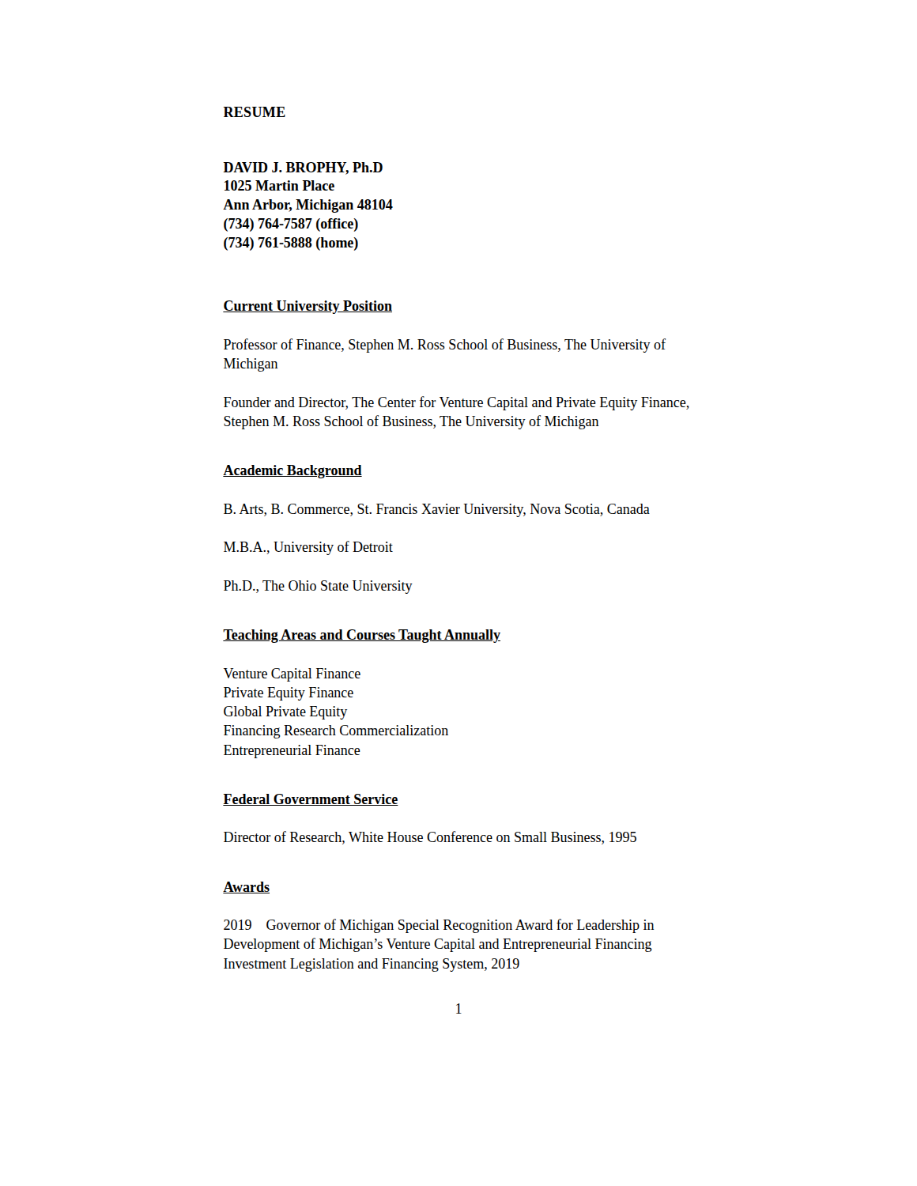RESUME
DAVID J. BROPHY, Ph.D
1025 Martin Place
Ann Arbor, Michigan 48104
(734) 764-7587 (office)
(734) 761-5888 (home)
Current University Position
Professor of Finance, Stephen M. Ross School of Business, The University of Michigan
Founder and Director, The Center for Venture Capital and Private Equity Finance, Stephen M. Ross School of Business, The University of Michigan
Academic Background
B. Arts, B. Commerce, St. Francis Xavier University, Nova Scotia, Canada
M.B.A., University of Detroit
Ph.D., The Ohio State University
Teaching Areas and Courses Taught Annually
Venture Capital Finance
Private Equity Finance
Global Private Equity
Financing Research Commercialization
Entrepreneurial Finance
Federal Government Service
Director of Research, White House Conference on Small Business, 1995
Awards
2019 Governor of Michigan Special Recognition Award for Leadership in Development of Michigan’s Venture Capital and Entrepreneurial Financing Investment Legislation and Financing System, 2019
1